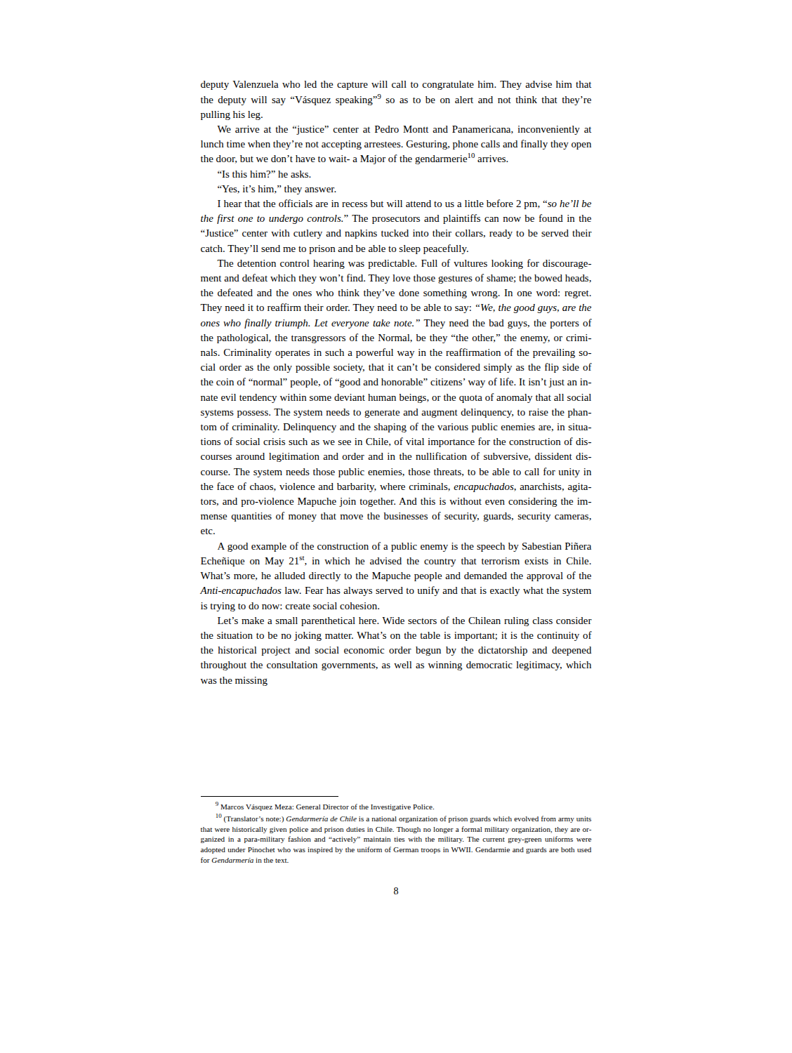deputy Valenzuela who led the capture will call to congratulate him. They advise him that the deputy will say “Vásquez speaking”9 so as to be on alert and not think that they’re pulling his leg.
We arrive at the “justice” center at Pedro Montt and Panamericana, inconveniently at lunch time when they’re not accepting arrestees. Gesturing, phone calls and finally they open the door, but we don’t have to wait- a Major of the gendarmerie10 arrives.
“Is this him?” he asks.
“Yes, it’s him,” they answer.
I hear that the officials are in recess but will attend to us a little before 2 pm, “so he’ll be the first one to undergo controls.” The prosecutors and plaintiffs can now be found in the “Justice” center with cutlery and napkins tucked into their collars, ready to be served their catch. They’ll send me to prison and be able to sleep peacefully.
The detention control hearing was predictable. Full of vultures looking for discouragement and defeat which they won’t find. They love those gestures of shame; the bowed heads, the defeated and the ones who think they’ve done something wrong. In one word: regret. They need it to reaffirm their order. They need to be able to say: “We, the good guys, are the ones who finally triumph. Let everyone take note.” They need the bad guys, the porters of the pathological, the transgressors of the Normal, be they “the other,” the enemy, or criminals. Criminality operates in such a powerful way in the reaffirmation of the prevailing social order as the only possible society, that it can’t be considered simply as the flip side of the coin of “normal” people, of “good and honorable” citizens’ way of life. It isn’t just an innate evil tendency within some deviant human beings, or the quota of anomaly that all social systems possess. The system needs to generate and augment delinquency, to raise the phantom of criminality. Delinquency and the shaping of the various public enemies are, in situations of social crisis such as we see in Chile, of vital importance for the construction of discourses around legitimation and order and in the nullification of subversive, dissident discourse. The system needs those public enemies, those threats, to be able to call for unity in the face of chaos, violence and barbarity, where criminals, encapuchados, anarchists, agitators, and pro-violence Mapuche join together. And this is without even considering the immense quantities of money that move the businesses of security, guards, security cameras, etc.
A good example of the construction of a public enemy is the speech by Sabestian Piñera Echeñique on May 21st, in which he advised the country that terrorism exists in Chile. What’s more, he alluded directly to the Mapuche people and demanded the approval of the Anti-encapuchados law. Fear has always served to unify and that is exactly what the system is trying to do now: create social cohesion.
Let’s make a small parenthetical here. Wide sectors of the Chilean ruling class consider the situation to be no joking matter. What’s on the table is important; it is the continuity of the historical project and social economic order begun by the dictatorship and deepened throughout the consultation governments, as well as winning democratic legitimacy, which was the missing
9 Marcos Vásquez Meza: General Director of the Investigative Police.
10 (Translator’s note:) Gendarmería de Chile is a national organization of prison guards which evolved from army units that were historically given police and prison duties in Chile. Though no longer a formal military organization, they are organized in a para-military fashion and “actively” maintain ties with the military. The current grey-green uniforms were adopted under Pinochet who was inspired by the uniform of German troops in WWII. Gendarmie and guards are both used for Gendarmería in the text.
8